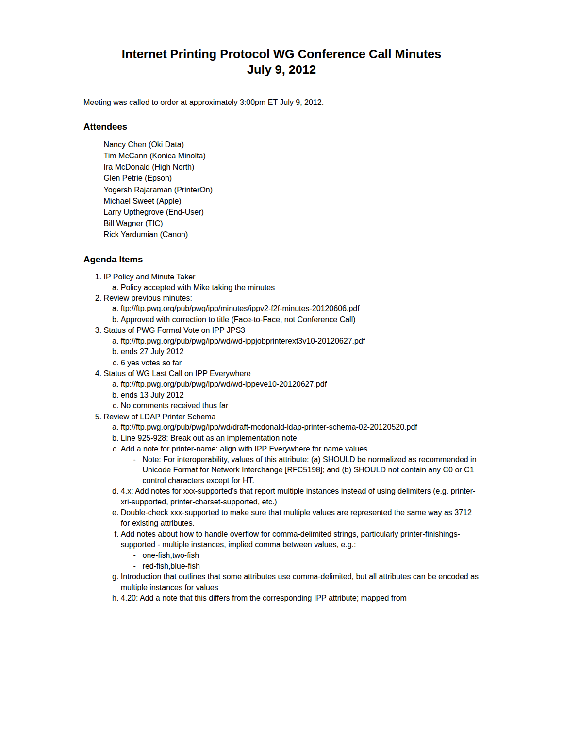Internet Printing Protocol WG Conference Call Minutes
July 9, 2012
Meeting was called to order at approximately 3:00pm ET July 9, 2012.
Attendees
Nancy Chen (Oki Data)
Tim McCann (Konica Minolta)
Ira McDonald (High North)
Glen Petrie (Epson)
Yogersh Rajaraman (PrinterOn)
Michael Sweet (Apple)
Larry Upthegrove (End-User)
Bill Wagner (TIC)
Rick Yardumian (Canon)
Agenda Items
IP Policy and Minute Taker
Policy accepted with Mike taking the minutes
Review previous minutes:
ftp://ftp.pwg.org/pub/pwg/ipp/minutes/ippv2-f2f-minutes-20120606.pdf
Approved with correction to title (Face-to-Face, not Conference Call)
Status of PWG Formal Vote on IPP JPS3
ftp://ftp.pwg.org/pub/pwg/ipp/wd/wd-ippjobprinterext3v10-20120627.pdf
ends 27 July 2012
6 yes votes so far
Status of WG Last Call on IPP Everywhere
ftp://ftp.pwg.org/pub/pwg/ipp/wd/wd-ippeve10-20120627.pdf
ends 13 July 2012
No comments received thus far
Review of LDAP Printer Schema
ftp://ftp.pwg.org/pub/pwg/ipp/wd/draft-mcdonald-ldap-printer-schema-02-20120520.pdf
Line 925-928: Break out as an implementation note
Add a note for printer-name: align with IPP Everywhere for name values
Note: For interoperability, values of this attribute: (a) SHOULD be normalized as recommended in Unicode Format for Network Interchange [RFC5198]; and (b) SHOULD not contain any C0 or C1 control characters except for HT.
4.x: Add notes for xxx-supported's that report multiple instances instead of using delimiters (e.g. printer-xri-supported, printer-charset-supported, etc.)
Double-check xxx-supported to make sure that multiple values are represented the same way as 3712 for existing attributes.
Add notes about how to handle overflow for comma-delimited strings, particularly printer-finishings-supported - multiple instances, implied comma between values, e.g.:
one-fish,two-fish
red-fish,blue-fish
Introduction that outlines that some attributes use comma-delimited, but all attributes can be encoded as multiple instances for values
4.20: Add a note that this differs from the corresponding IPP attribute; mapped from